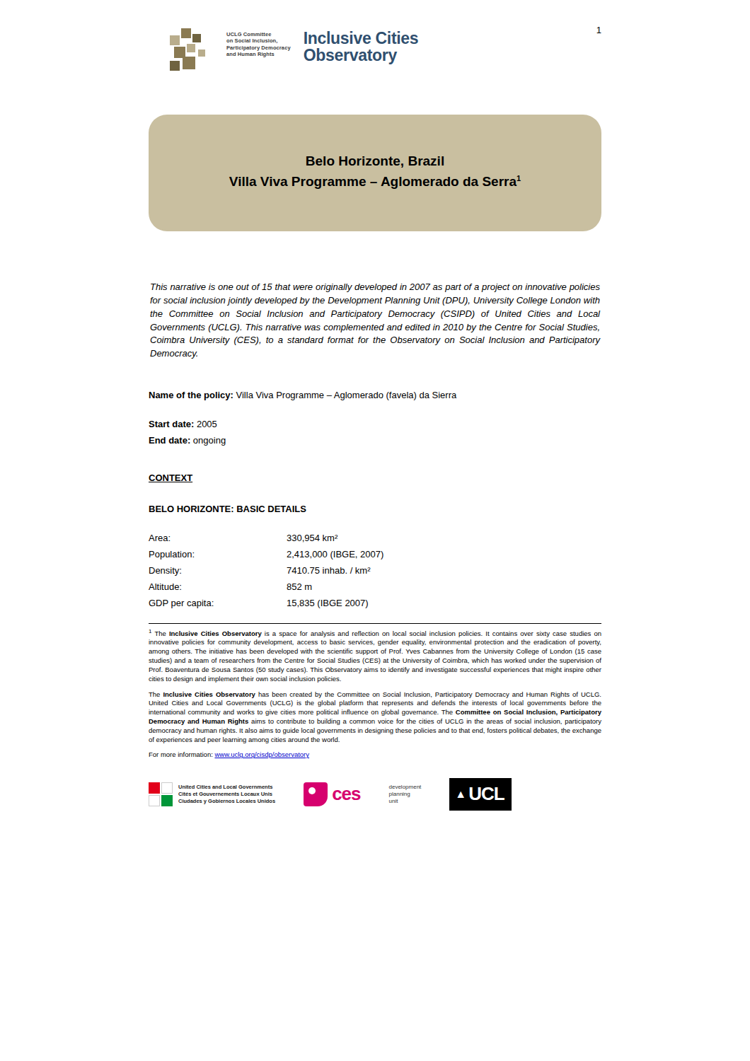1
UCLG Committee
on Social Inclusion,
Participatory Democracy
and Human Rights
Inclusive Cities Observatory
Belo Horizonte, Brazil
Villa Viva Programme – Aglomerado da Serra1
This narrative is one out of 15 that were originally developed in 2007 as part of a project on innovative policies for social inclusion jointly developed by the Development Planning Unit (DPU), University College London with the Committee on Social Inclusion and Participatory Democracy (CSIPD) of United Cities and Local Governments (UCLG). This narrative was complemented and edited in 2010 by the Centre for Social Studies, Coimbra University (CES), to a standard format for the Observatory on Social Inclusion and Participatory Democracy.
Name of the policy: Villa Viva Programme – Aglomerado (favela) da Sierra
Start date: 2005
End date: ongoing
CONTEXT
BELO HORIZONTE: BASIC DETAILS
| Area: | 330,954 km² |
| Population: | 2,413,000 (IBGE, 2007) |
| Density: | 7410.75 inhab. / km² |
| Altitude: | 852 m |
| GDP per capita: | 15,835 (IBGE 2007) |
1 The Inclusive Cities Observatory is a space for analysis and reflection on local social inclusion policies. It contains over sixty case studies on innovative policies for community development, access to basic services, gender equality, environmental protection and the eradication of poverty, among others. The initiative has been developed with the scientific support of Prof. Yves Cabannes from the University College of London (15 case studies) and a team of researchers from the Centre for Social Studies (CES) at the University of Coimbra, which has worked under the supervision of Prof. Boaventura de Sousa Santos (50 study cases). This Observatory aims to identify and investigate successful experiences that might inspire other cities to design and implement their own social inclusion policies.
The Inclusive Cities Observatory has been created by the Committee on Social Inclusion, Participatory Democracy and Human Rights of UCLG. United Cities and Local Governments (UCLG) is the global platform that represents and defends the interests of local governments before the international community and works to give cities more political influence on global governance. The Committee on Social Inclusion, Participatory Democracy and Human Rights aims to contribute to building a common voice for the cities of UCLG in the areas of social inclusion, participatory democracy and human rights. It also aims to guide local governments in designing these policies and to that end, fosters political debates, the exchange of experiences and peer learning among cities around the world.
For more information: www.uclg.org/cisdp/observatory
United Cities and Local Governments
Cités et Gouvernements Locaux Unis
Ciudades y Gobiernos Locales Unidos
ces
development
planning
unit
▲UCL